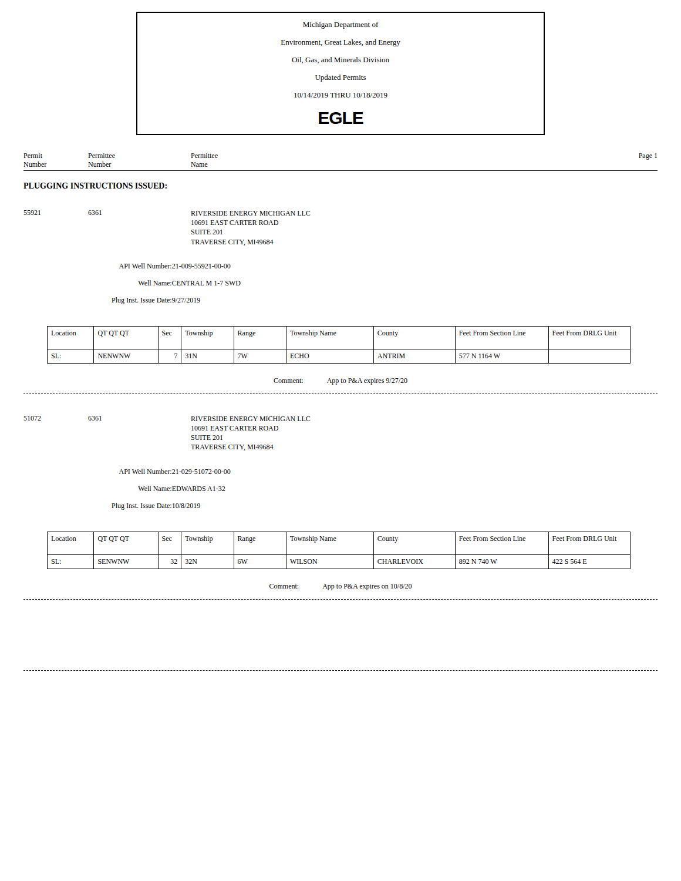Michigan Department of
Environment, Great Lakes, and Energy
Oil, Gas, and Minerals Division
Updated Permits
10/14/2019 THRU 10/18/2019
EGLE
| Permit Number | Permittee Number | Permittee Name | Page 1 |
PLUGGING INSTRUCTIONS ISSUED:
| 55921 | 6361 | RIVERSIDE ENERGY MICHIGAN LLC 10691 EAST CARTER ROAD SUITE 201 TRAVERSE CITY, MI49684 |
| API Well Number: | 21-009-55921-00-00 |
| Well Name: | CENTRAL M 1-7 SWD |
| Plug Inst. Issue Date: | 9/27/2019 |
| Location | QT QT QT | Sec | Township | Range | Township Name | County | Feet From Section Line | Feet From DRLG Unit |
| --- | --- | --- | --- | --- | --- | --- | --- | --- |
| SL: | NENWNW | 7 | 31N | 7W | ECHO | ANTRIM | 577 N 1164 W | |
Comment: App to P&A expires 9/27/20
| 51072 | 6361 | RIVERSIDE ENERGY MICHIGAN LLC 10691 EAST CARTER ROAD SUITE 201 TRAVERSE CITY, MI49684 |
| API Well Number: | 21-029-51072-00-00 |
| Well Name: | EDWARDS A1-32 |
| Plug Inst. Issue Date: | 10/8/2019 |
| Location | QT QT QT | Sec | Township | Range | Township Name | County | Feet From Section Line | Feet From DRLG Unit |
| --- | --- | --- | --- | --- | --- | --- | --- | --- |
| SL: | SENWNW | 32 | 32N | 6W | WILSON | CHARLEVOIX | 892 N 740 W | 422 S 564 E |
Comment: App to P&A expires on 10/8/20